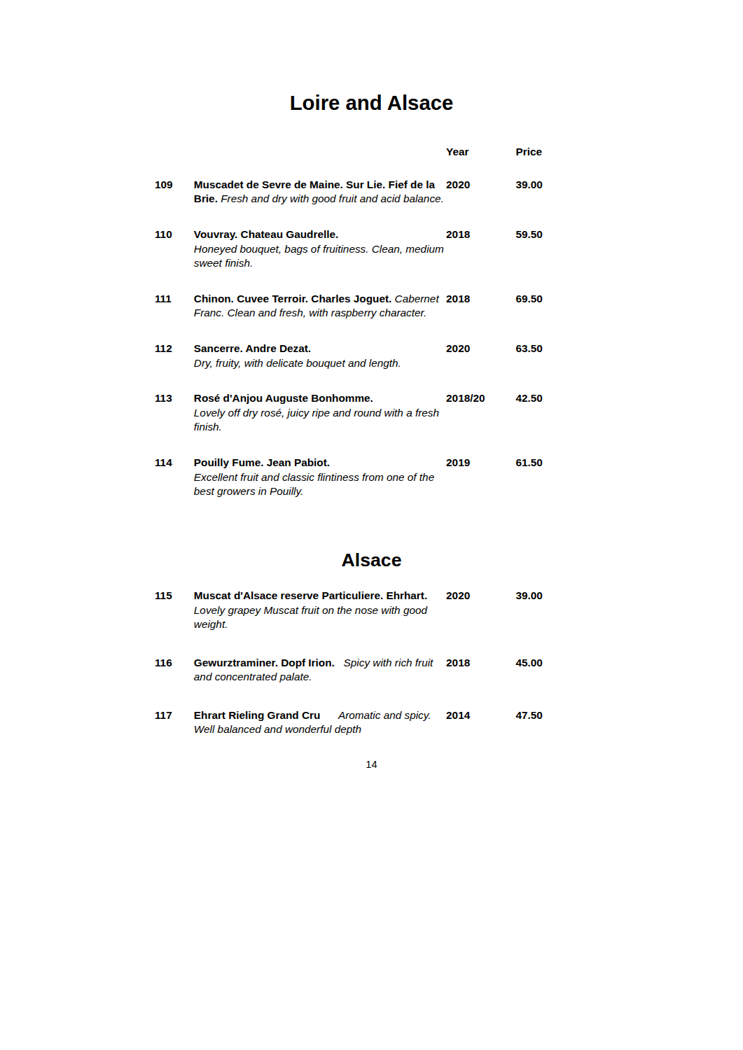Loire and Alsace
| | | Year | Price |
| --- | --- | --- | --- |
| 109 | Muscadet de Sevre de Maine. Sur Lie. Fief de la Brie. Fresh and dry with good fruit and acid balance. | 2020 | 39.00 |
| 110 | Vouvray. Chateau Gaudrelle. Honeyed bouquet, bags of fruitiness. Clean, medium sweet finish. | 2018 | 59.50 |
| 111 | Chinon. Cuvee Terroir. Charles Joguet. Cabernet Franc. Clean and fresh, with raspberry character. | 2018 | 69.50 |
| 112 | Sancerre. Andre Dezat. Dry, fruity, with delicate bouquet and length. | 2020 | 63.50 |
| 113 | Rosé d'Anjou Auguste Bonhomme. Lovely off dry rosé, juicy ripe and round with a fresh finish. | 2018/20 | 42.50 |
| 114 | Pouilly Fume. Jean Pabiot. Excellent fruit and classic flintiness from one of the best growers in Pouilly. | 2019 | 61.50 |
Alsace
| 115 | Muscat d'Alsace reserve Particuliere. Ehrhart. Lovely grapey Muscat fruit on the nose with good weight. | 2020 | 39.00 |
| 116 | Gewurztraminer. Dopf Irion. Spicy with rich fruit and concentrated palate. | 2018 | 45.00 |
| 117 | Ehrart Rieling Grand Cru Aromatic and spicy. Well balanced and wonderful depth | 2014 | 47.50 |
14